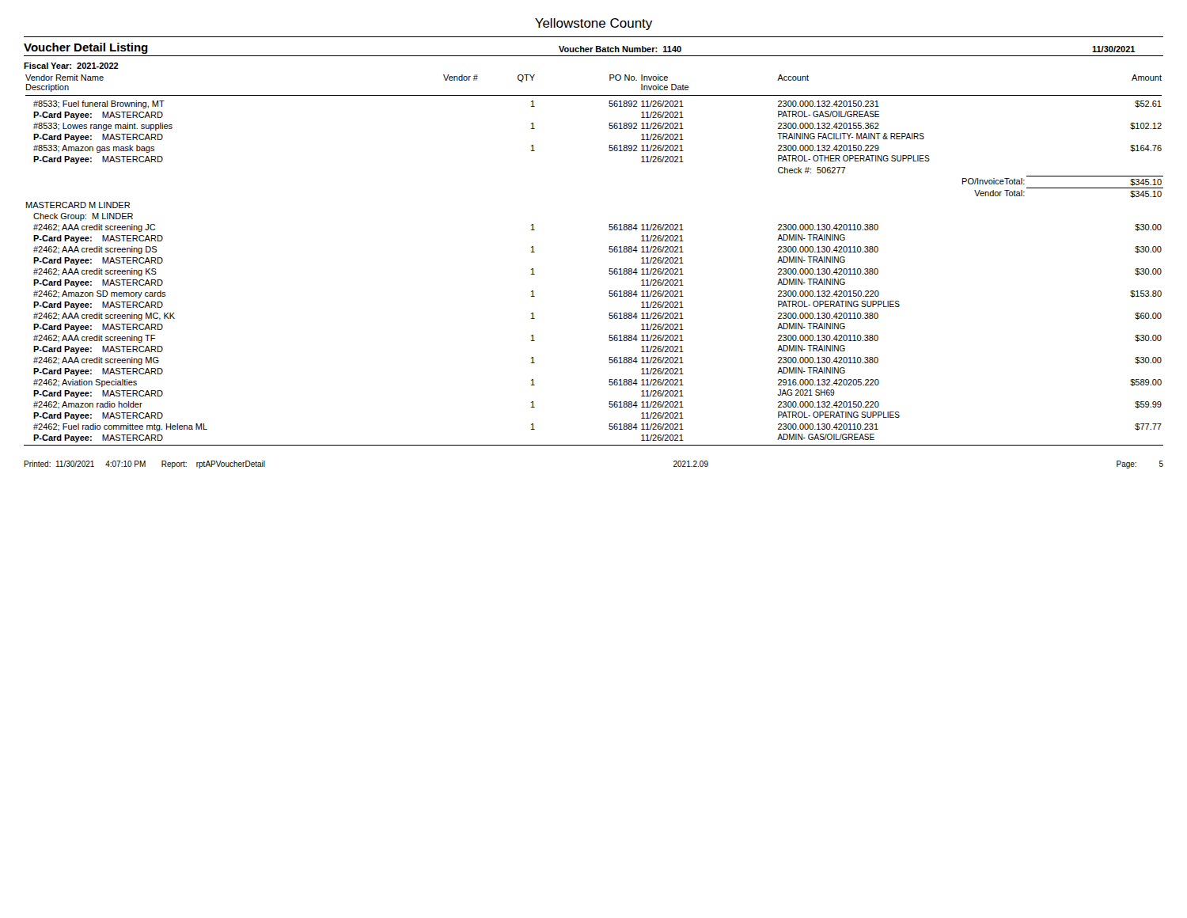Yellowstone County
Voucher Detail Listing
Voucher Batch Number: 1140
11/30/2021
Fiscal Year: 2021-2022
| Vendor Remit Name Description | Vendor # | QTY | PO No. | Invoice Invoice Date | Account | Amount |
| --- | --- | --- | --- | --- | --- | --- |
| #8533; Fuel funeral Browning, MT | | 1 | 561892 | 11/26/2021 | 2300.000.132.420150.231 | $52.61 |
| P-Card Payee: MASTERCARD | | | | 11/26/2021 | PATROL- GAS/OIL/GREASE | |
| #8533; Lowes range maint. supplies | | 1 | 561892 | 11/26/2021 | 2300.000.132.420155.362 | $102.12 |
| P-Card Payee: MASTERCARD | | | | 11/26/2021 | TRAINING FACILITY- MAINT & REPAIRS | |
| #8533; Amazon gas mask bags | | 1 | 561892 | 11/26/2021 | 2300.000.132.420150.229 | $164.76 |
| P-Card Payee: MASTERCARD | | | | 11/26/2021 | PATROL- OTHER OPERATING SUPPLIES | |
| | Check #: 506277 | |
| | PO/InvoiceTotal: | $345.10 |
| | Vendor Total: | $345.10 |
| MASTERCARD M LINDER |
| Check Group: M LINDER |
| #2462; AAA credit screening JC | | 1 | 561884 | 11/26/2021 | 2300.000.130.420110.380 | $30.00 |
| P-Card Payee: MASTERCARD | | | | 11/26/2021 | ADMIN- TRAINING | |
| #2462; AAA credit screening DS | | 1 | 561884 | 11/26/2021 | 2300.000.130.420110.380 | $30.00 |
| P-Card Payee: MASTERCARD | | | | 11/26/2021 | ADMIN- TRAINING | |
| #2462; AAA credit screening KS | | 1 | 561884 | 11/26/2021 | 2300.000.130.420110.380 | $30.00 |
| P-Card Payee: MASTERCARD | | | | 11/26/2021 | ADMIN- TRAINING | |
| #2462; Amazon SD memory cards | | 1 | 561884 | 11/26/2021 | 2300.000.132.420150.220 | $153.80 |
| P-Card Payee: MASTERCARD | | | | 11/26/2021 | PATROL- OPERATING SUPPLIES | |
| #2462; AAA credit screening MC, KK | | 1 | 561884 | 11/26/2021 | 2300.000.130.420110.380 | $60.00 |
| P-Card Payee: MASTERCARD | | | | 11/26/2021 | ADMIN- TRAINING | |
| #2462; AAA credit screening TF | | 1 | 561884 | 11/26/2021 | 2300.000.130.420110.380 | $30.00 |
| P-Card Payee: MASTERCARD | | | | 11/26/2021 | ADMIN- TRAINING | |
| #2462; AAA credit screening MG | | 1 | 561884 | 11/26/2021 | 2300.000.130.420110.380 | $30.00 |
| P-Card Payee: MASTERCARD | | | | 11/26/2021 | ADMIN- TRAINING | |
| #2462; Aviation Specialties | | 1 | 561884 | 11/26/2021 | 2916.000.132.420205.220 | $589.00 |
| P-Card Payee: MASTERCARD | | | | 11/26/2021 | JAG 2021 SH69 | |
| #2462; Amazon radio holder | | 1 | 561884 | 11/26/2021 | 2300.000.132.420150.220 | $59.99 |
| P-Card Payee: MASTERCARD | | | | 11/26/2021 | PATROL- OPERATING SUPPLIES | |
| #2462; Fuel radio committee mtg. Helena ML | | 1 | 561884 | 11/26/2021 | 2300.000.130.420110.231 | $77.77 |
| P-Card Payee: MASTERCARD | | | | 11/26/2021 | ADMIN- GAS/OIL/GREASE | |
Printed: 11/30/2021 4:07:10 PM Report: rptAPVoucherDetail
2021.2.09
Page: 5